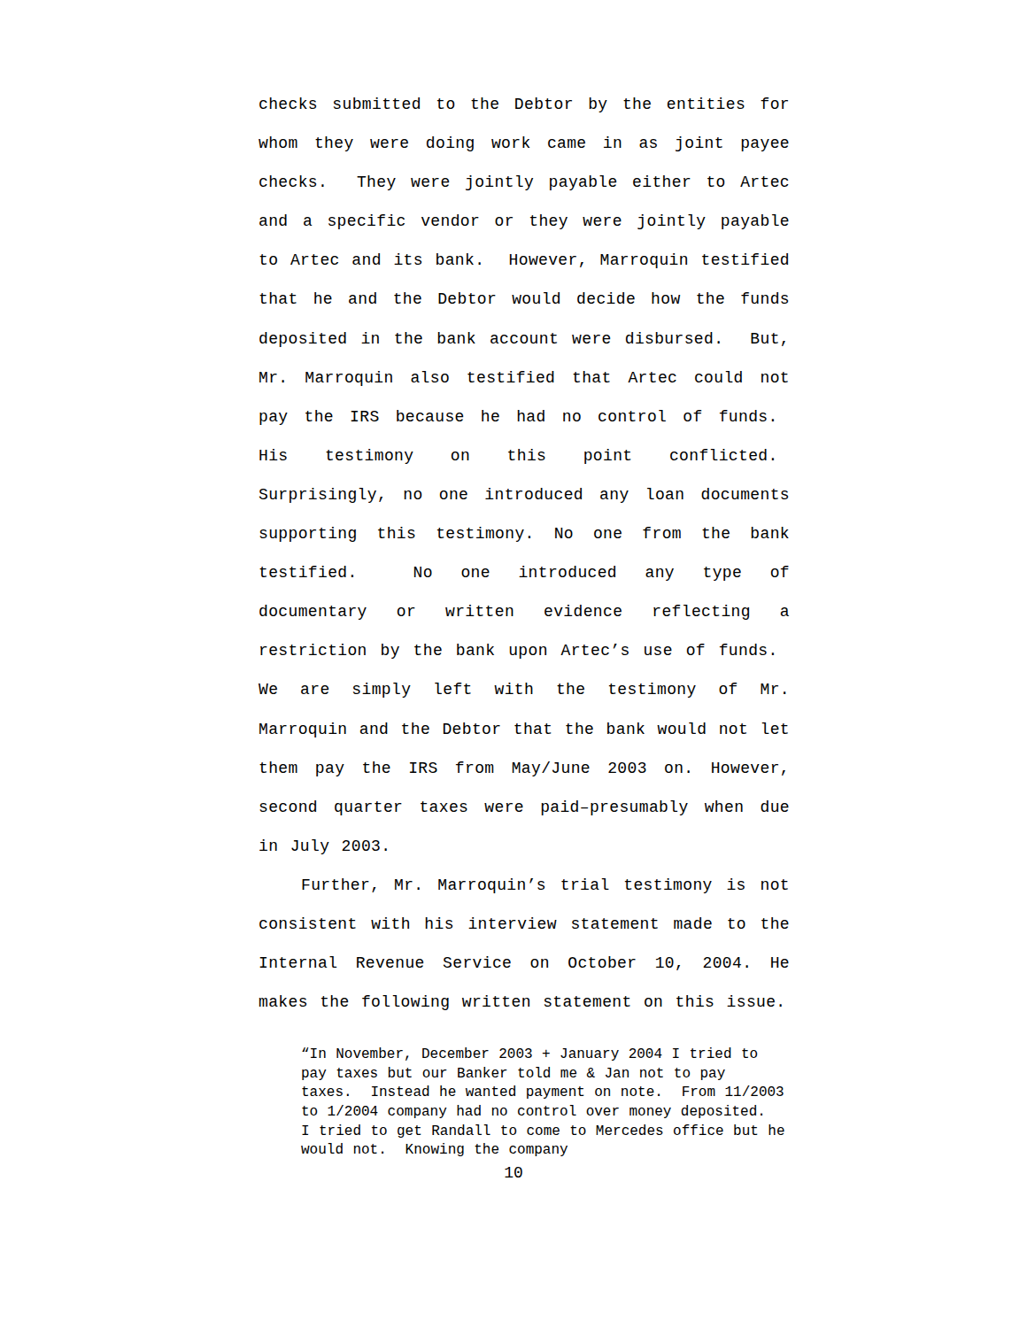checks submitted to the Debtor by the entities for whom they were doing work came in as joint payee checks. They were jointly payable either to Artec and a specific vendor or they were jointly payable to Artec and its bank. However, Marroquin testified that he and the Debtor would decide how the funds deposited in the bank account were disbursed. But, Mr. Marroquin also testified that Artec could not pay the IRS because he had no control of funds. His testimony on this point conflicted. Surprisingly, no one introduced any loan documents supporting this testimony. No one from the bank testified. No one introduced any type of documentary or written evidence reflecting a restriction by the bank upon Artec’s use of funds. We are simply left with the testimony of Mr. Marroquin and the Debtor that the bank would not let them pay the IRS from May/June 2003 on. However, second quarter taxes were paid–presumably when due in July 2003.
Further, Mr. Marroquin’s trial testimony is not consistent with his interview statement made to the Internal Revenue Service on October 10, 2004. He makes the following written statement on this issue.
“In November, December 2003 + January 2004 I tried to pay taxes but our Banker told me & Jan not to pay taxes. Instead he wanted payment on note. From 11/2003 to 1/2004 company had no control over money deposited. I tried to get Randall to come to Mercedes office but he would not. Knowing the company
10